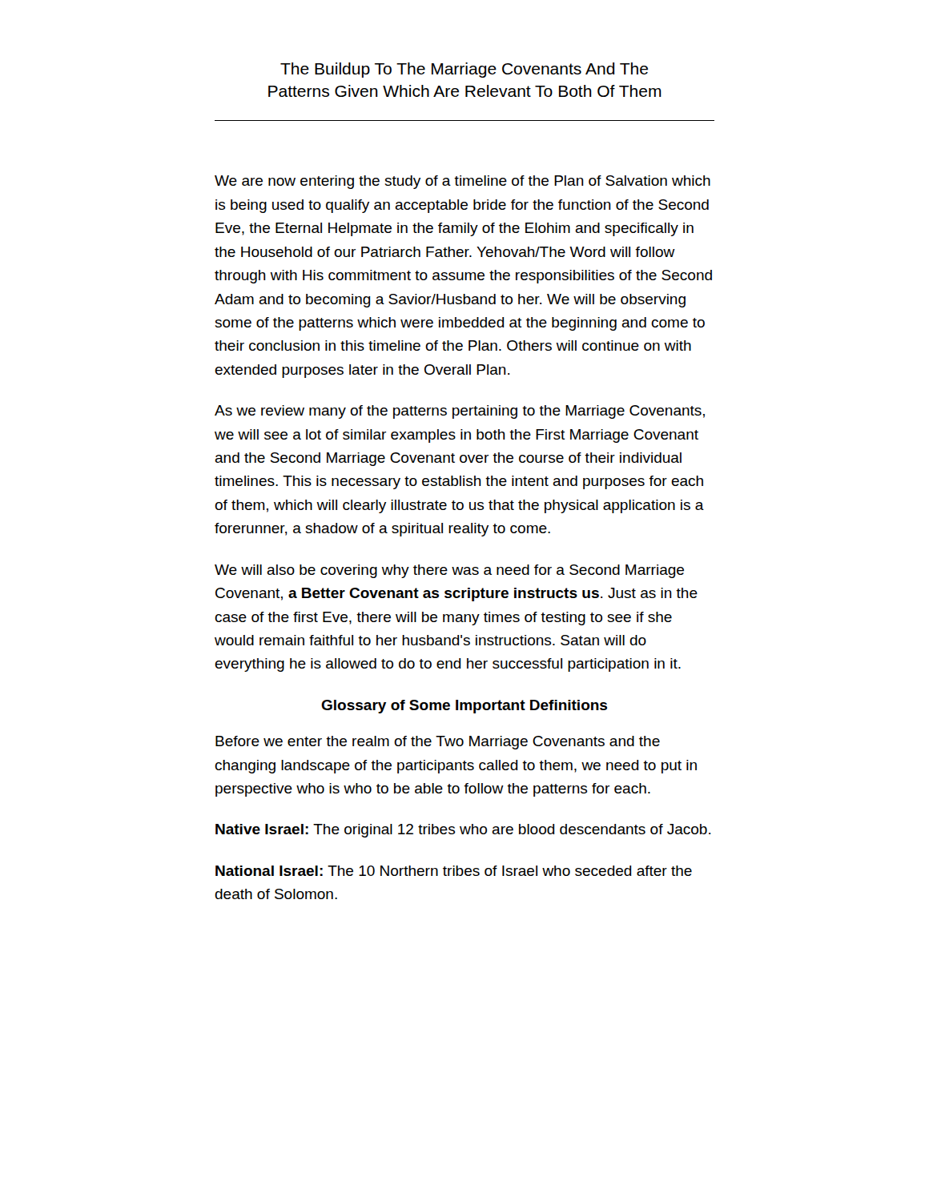The Buildup To The Marriage Covenants And The
Patterns Given Which Are Relevant To Both Of Them
We are now entering the study of a timeline of the Plan of Salvation which is being used to qualify an acceptable bride for the function of the Second Eve, the Eternal Helpmate in the family of the Elohim and specifically in the Household of our Patriarch Father. Yehovah/The Word will follow through with His commitment to assume the responsibilities of the Second Adam and to becoming a Savior/Husband to her. We will be observing some of the patterns which were imbedded at the beginning and come to their conclusion in this timeline of the Plan. Others will continue on with extended purposes later in the Overall Plan.
As we review many of the patterns pertaining to the Marriage Covenants, we will see a lot of similar examples in both the First Marriage Covenant and the Second Marriage Covenant over the course of their individual timelines. This is necessary to establish the intent and purposes for each of them, which will clearly illustrate to us that the physical application is a forerunner, a shadow of a spiritual reality to come.
We will also be covering why there was a need for a Second Marriage Covenant, a Better Covenant as scripture instructs us. Just as in the case of the first Eve, there will be many times of testing to see if she would remain faithful to her husband's instructions. Satan will do everything he is allowed to do to end her successful participation in it.
Glossary of Some Important Definitions
Before we enter the realm of the Two Marriage Covenants and the changing landscape of the participants called to them, we need to put in perspective who is who to be able to follow the patterns for each.
Native Israel: The original 12 tribes who are blood descendants of Jacob.
National Israel: The 10 Northern tribes of Israel who seceded after the death of Solomon.